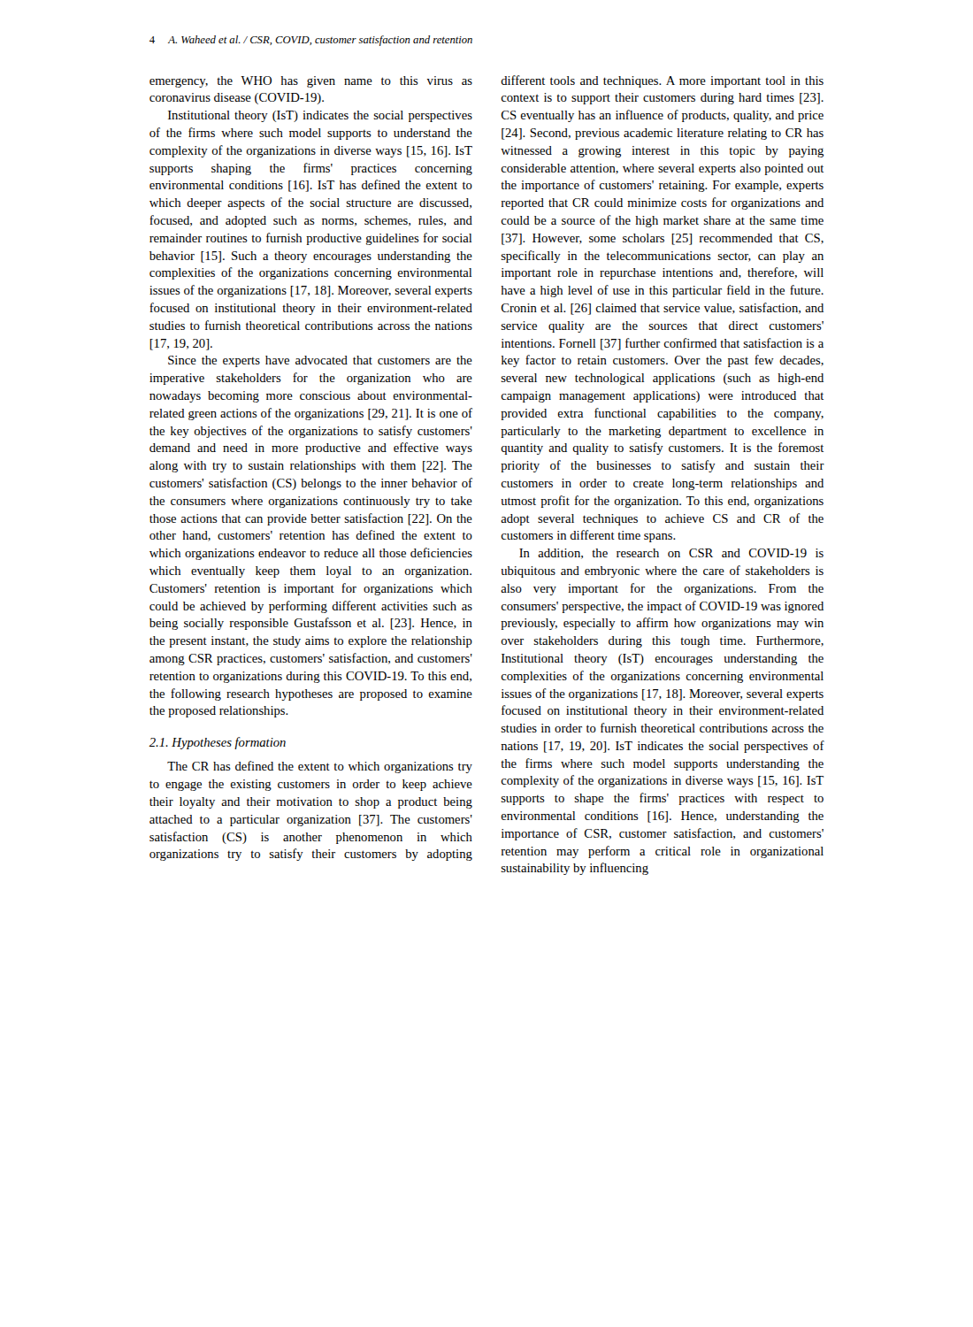4 A. Waheed et al. / CSR, COVID, customer satisfaction and retention
emergency, the WHO has given name to this virus as coronavirus disease (COVID-19).
Institutional theory (IsT) indicates the social perspectives of the firms where such model supports to understand the complexity of the organizations in diverse ways [15, 16]. IsT supports shaping the firms' practices concerning environmental conditions [16]. IsT has defined the extent to which deeper aspects of the social structure are discussed, focused, and adopted such as norms, schemes, rules, and remainder routines to furnish productive guidelines for social behavior [15]. Such a theory encourages understanding the complexities of the organizations concerning environmental issues of the organizations [17, 18]. Moreover, several experts focused on institutional theory in their environment-related studies to furnish theoretical contributions across the nations [17, 19, 20].
Since the experts have advocated that customers are the imperative stakeholders for the organization who are nowadays becoming more conscious about environmental-related green actions of the organizations [29, 21]. It is one of the key objectives of the organizations to satisfy customers' demand and need in more productive and effective ways along with try to sustain relationships with them [22]. The customers' satisfaction (CS) belongs to the inner behavior of the consumers where organizations continuously try to take those actions that can provide better satisfaction [22]. On the other hand, customers' retention has defined the extent to which organizations endeavor to reduce all those deficiencies which eventually keep them loyal to an organization. Customers' retention is important for organizations which could be achieved by performing different activities such as being socially responsible Gustafsson et al. [23]. Hence, in the present instant, the study aims to explore the relationship among CSR practices, customers' satisfaction, and customers' retention to organizations during this COVID-19. To this end, the following research hypotheses are proposed to examine the proposed relationships.
2.1. Hypotheses formation
The CR has defined the extent to which organizations try to engage the existing customers in order to keep achieve their loyalty and their motivation to shop a product being attached to a particular organization [37]. The customers' satisfaction (CS) is another phenomenon in which organizations try to satisfy their customers by adopting different tools and techniques. A more important tool in this context is to support their customers during hard times [23]. CS eventually has an influence of products, quality, and price [24]. Second, previous academic literature relating to CR has witnessed a growing interest in this topic by paying considerable attention, where several experts also pointed out the importance of customers' retaining. For example, experts reported that CR could minimize costs for organizations and could be a source of the high market share at the same time [37]. However, some scholars [25] recommended that CS, specifically in the telecommunications sector, can play an important role in repurchase intentions and, therefore, will have a high level of use in this particular field in the future. Cronin et al. [26] claimed that service value, satisfaction, and service quality are the sources that direct customers' intentions. Fornell [37] further confirmed that satisfaction is a key factor to retain customers. Over the past few decades, several new technological applications (such as high-end campaign management applications) were introduced that provided extra functional capabilities to the company, particularly to the marketing department to excellence in quantity and quality to satisfy customers. It is the foremost priority of the businesses to satisfy and sustain their customers in order to create long-term relationships and utmost profit for the organization. To this end, organizations adopt several techniques to achieve CS and CR of the customers in different time spans.
In addition, the research on CSR and COVID-19 is ubiquitous and embryonic where the care of stakeholders is also very important for the organizations. From the consumers' perspective, the impact of COVID-19 was ignored previously, especially to affirm how organizations may win over stakeholders during this tough time. Furthermore, Institutional theory (IsT) encourages understanding the complexities of the organizations concerning environmental issues of the organizations [17, 18]. Moreover, several experts focused on institutional theory in their environment-related studies in order to furnish theoretical contributions across the nations [17, 19, 20]. IsT indicates the social perspectives of the firms where such model supports understanding the complexity of the organizations in diverse ways [15, 16]. IsT supports to shape the firms' practices with respect to environmental conditions [16]. Hence, understanding the importance of CSR, customer satisfaction, and customers' retention may perform a critical role in organizational sustainability by influencing